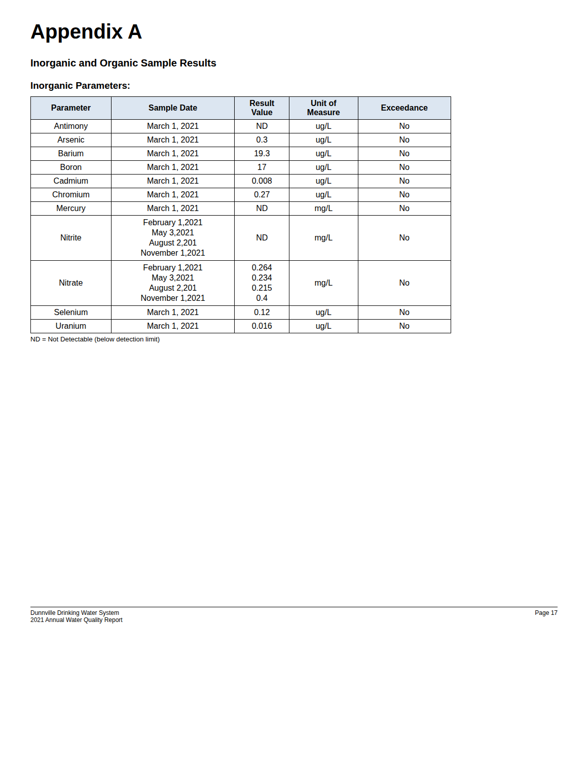Appendix A
Inorganic and Organic Sample Results
Inorganic Parameters:
| Parameter | Sample Date | Result Value | Unit of Measure | Exceedance |
| --- | --- | --- | --- | --- |
| Antimony | March 1, 2021 | ND | ug/L | No |
| Arsenic | March 1, 2021 | 0.3 | ug/L | No |
| Barium | March 1, 2021 | 19.3 | ug/L | No |
| Boron | March 1, 2021 | 17 | ug/L | No |
| Cadmium | March 1, 2021 | 0.008 | ug/L | No |
| Chromium | March 1, 2021 | 0.27 | ug/L | No |
| Mercury | March 1, 2021 | ND | mg/L | No |
| Nitrite | February 1,2021 May 3,2021 August 2,201 November 1,2021 | ND | mg/L | No |
| Nitrate | February 1,2021 May 3,2021 August 2,201 November 1,2021 | 0.264 0.234 0.215 0.4 | mg/L | No |
| Selenium | March 1, 2021 | 0.12 | ug/L | No |
| Uranium | March 1, 2021 | 0.016 | ug/L | No |
ND = Not Detectable (below detection limit)
Dunnville Drinking Water System
2021 Annual Water Quality Report
Page 17